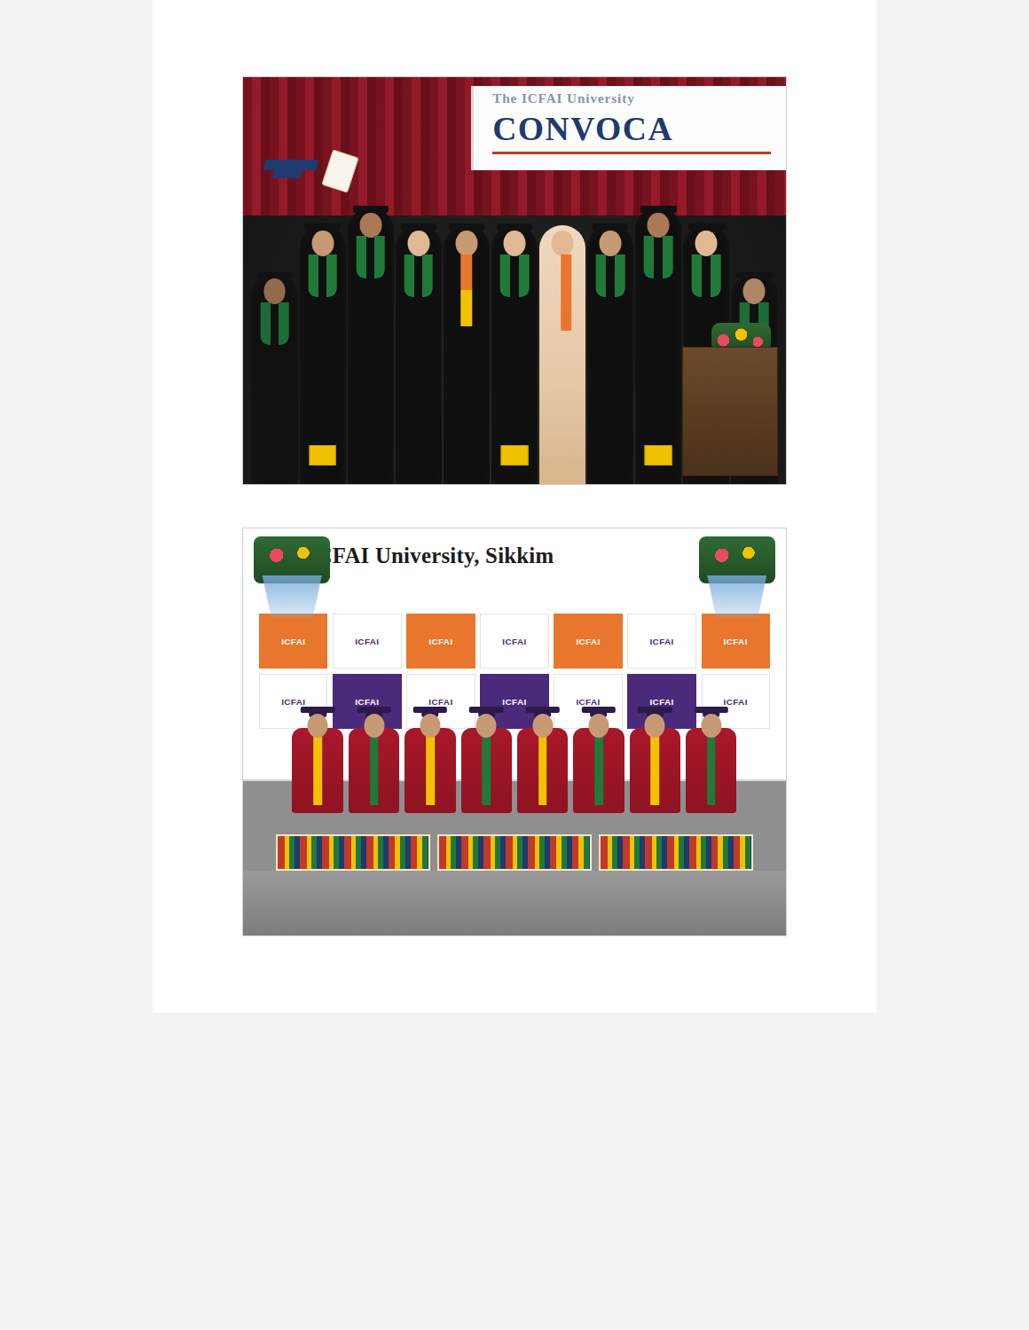The ICFAI University
CONVOCA
The ICFAI University, Sikkim
ICFAI UNIVERSITY
ICFAI
ICFAI
ICFAI
ICFAI
ICFAI
ICFAI
ICFAI
ICFAI
ICFAI
ICFAI
ICFAI
ICFAI
ICFAI
ICFAI